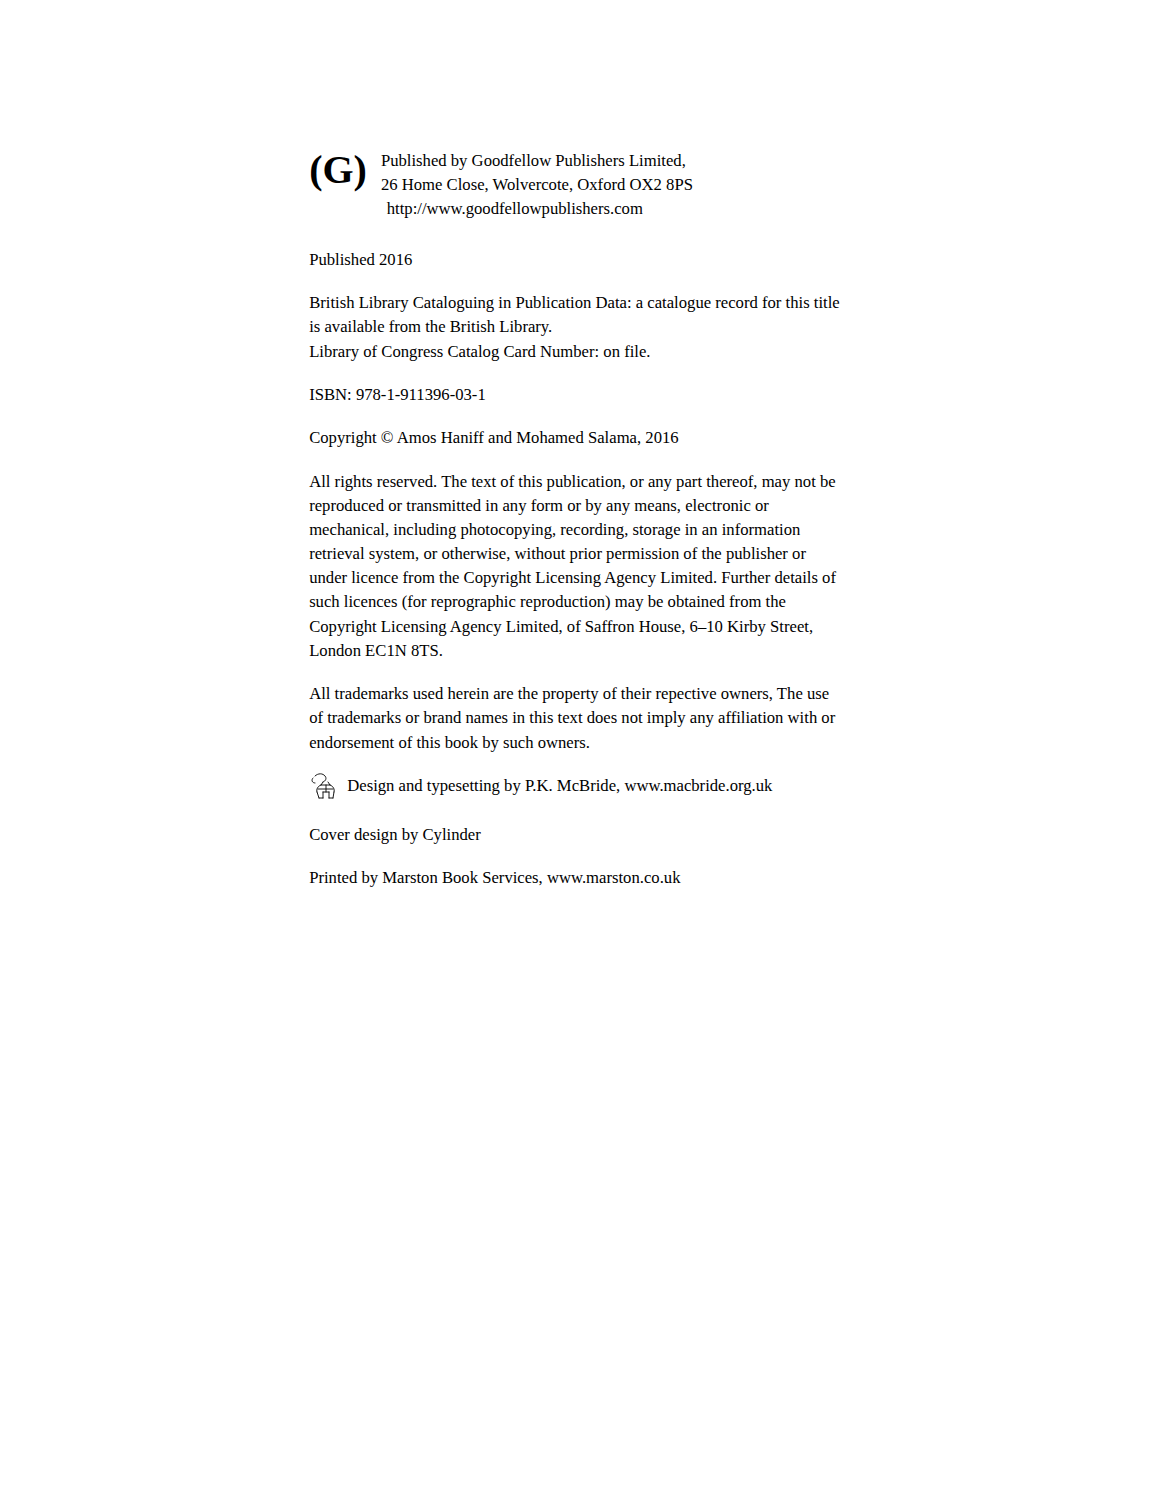(G)
Published by Goodfellow Publishers Limited, 26 Home Close, Wolvercote, Oxford OX2 8PS http://www.goodfellowpublishers.com
Published 2016
British Library Cataloguing in Publication Data: a catalogue record for this title is available from the British Library. Library of Congress Catalog Card Number: on file.
ISBN: 978-1-911396-03-1
Copyright © Amos Haniff and Mohamed Salama, 2016
All rights reserved. The text of this publication, or any part thereof, may not be reproduced or transmitted in any form or by any means, electronic or mechanical, including photocopying, recording, storage in an information retrieval system, or otherwise, without prior permission of the publisher or under licence from the Copyright Licensing Agency Limited. Further details of such licences (for reprographic reproduction) may be obtained from the Copyright Licensing Agency Limited, of Saffron House, 6–10 Kirby Street, London EC1N 8TS.
All trademarks used herein are the property of their repective owners, The use of trademarks or brand names in this text does not imply any affiliation with or endorsement of this book by such owners.
Design and typesetting by P.K. McBride, www.macbride.org.uk
Cover design by Cylinder
Printed by Marston Book Services, www.marston.co.uk